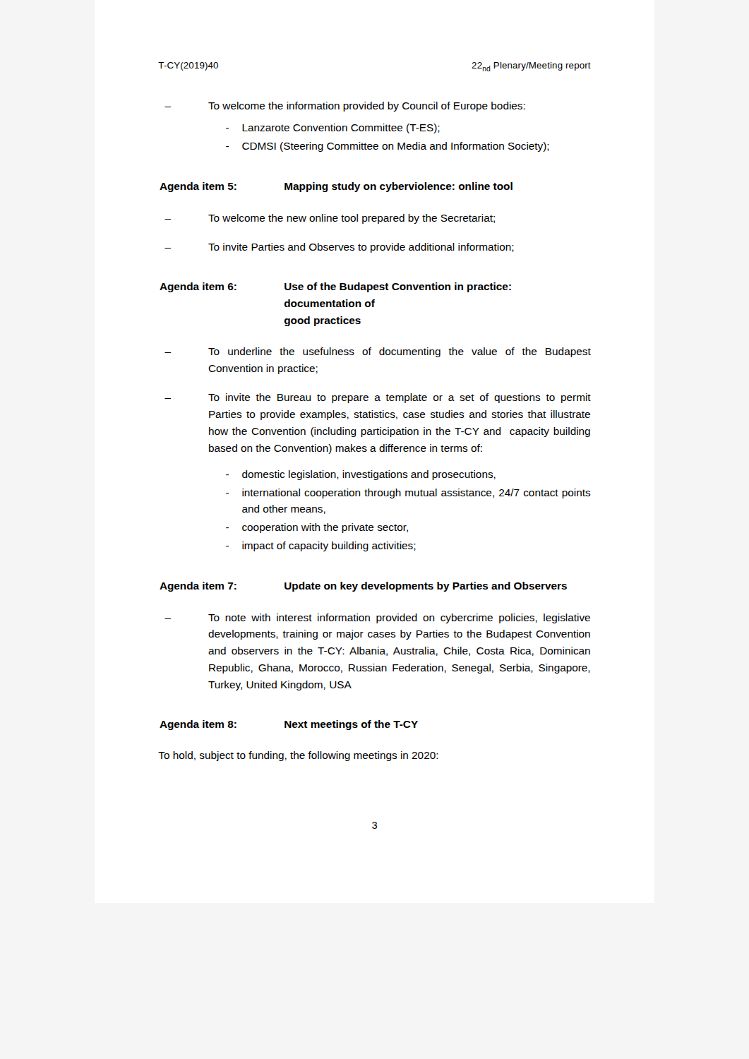T-CY(2019)40 22nd Plenary/Meeting report
– To welcome the information provided by Council of Europe bodies:
Lanzarote Convention Committee (T-ES);
CDMSI (Steering Committee on Media and Information Society);
Agenda item 5: Mapping study on cyberviolence: online tool
– To welcome the new online tool prepared by the Secretariat;
– To invite Parties and Observes to provide additional information;
Agenda item 6: Use of the Budapest Convention in practice: documentation of good practices
– To underline the usefulness of documenting the value of the Budapest Convention in practice;
– To invite the Bureau to prepare a template or a set of questions to permit Parties to provide examples, statistics, case studies and stories that illustrate how the Convention (including participation in the T-CY and capacity building based on the Convention) makes a difference in terms of:
domestic legislation, investigations and prosecutions,
international cooperation through mutual assistance, 24/7 contact points and other means,
cooperation with the private sector,
impact of capacity building activities;
Agenda item 7: Update on key developments by Parties and Observers
– To note with interest information provided on cybercrime policies, legislative developments, training or major cases by Parties to the Budapest Convention and observers in the T-CY: Albania, Australia, Chile, Costa Rica, Dominican Republic, Ghana, Morocco, Russian Federation, Senegal, Serbia, Singapore, Turkey, United Kingdom, USA
Agenda item 8: Next meetings of the T-CY
To hold, subject to funding, the following meetings in 2020:
3